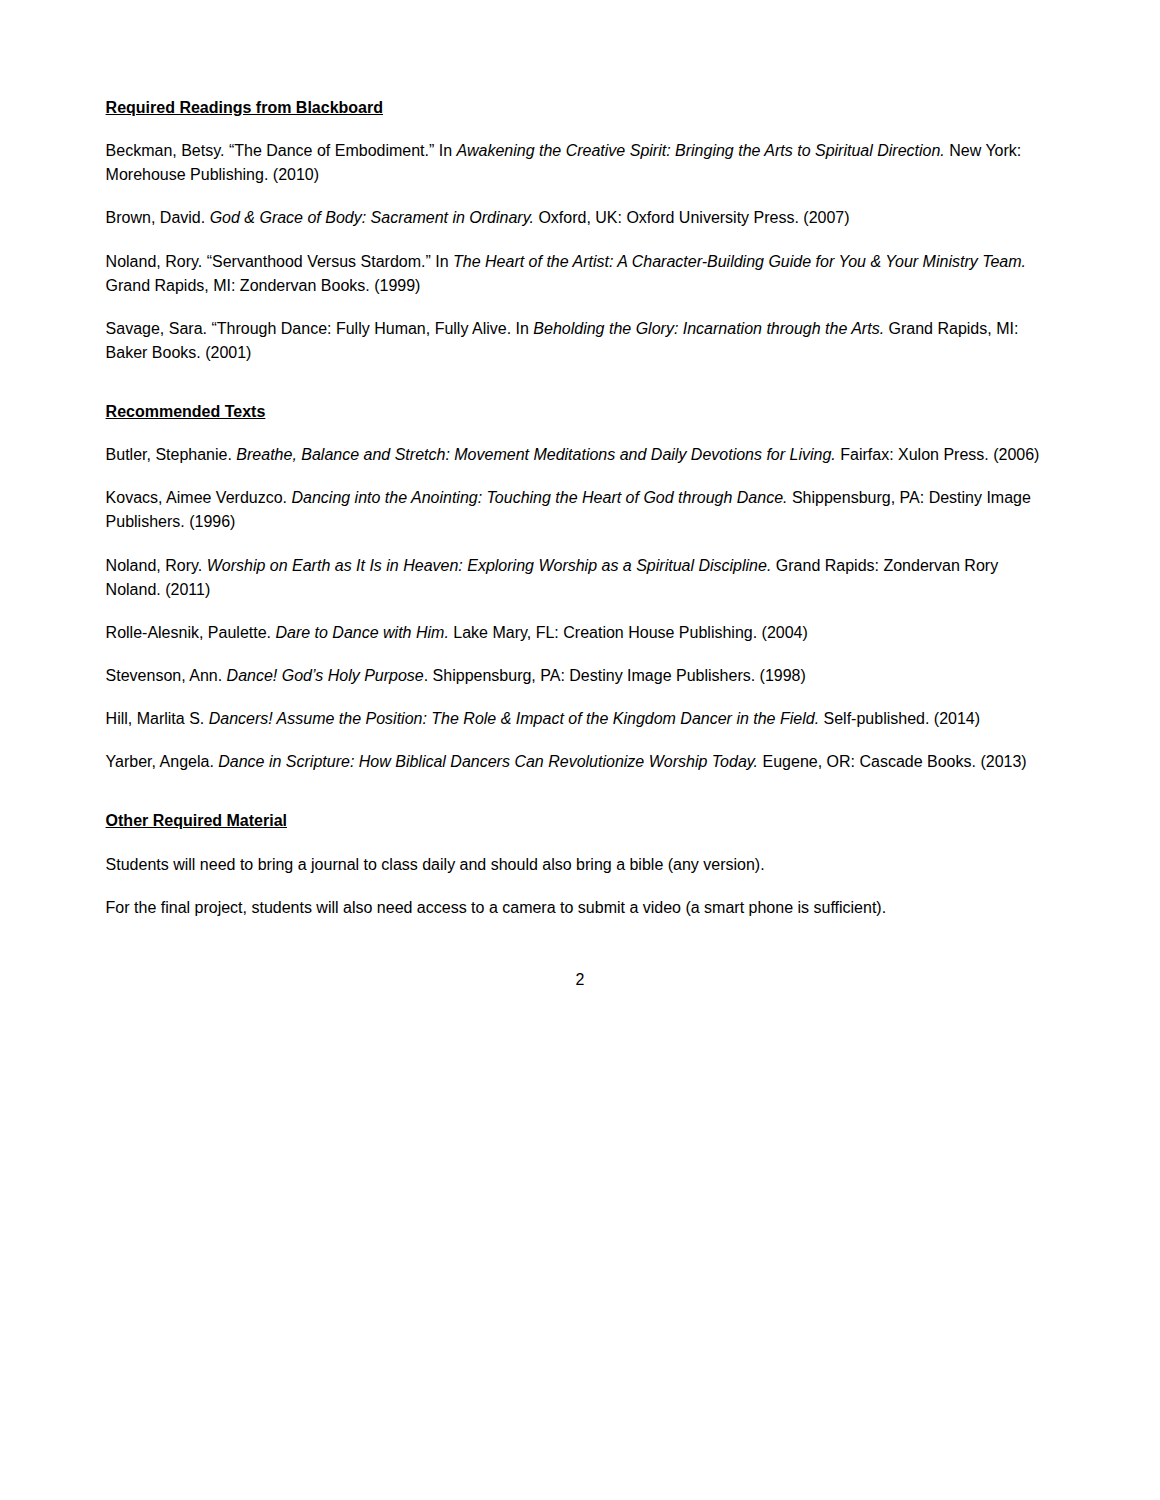Required Readings from Blackboard
Beckman, Betsy. “The Dance of Embodiment.” In Awakening the Creative Spirit: Bringing the Arts to Spiritual Direction. New York: Morehouse Publishing. (2010)
Brown, David. God & Grace of Body: Sacrament in Ordinary. Oxford, UK: Oxford University Press. (2007)
Noland, Rory. “Servanthood Versus Stardom.” In The Heart of the Artist: A Character-Building Guide for You & Your Ministry Team. Grand Rapids, MI: Zondervan Books. (1999)
Savage, Sara. “Through Dance: Fully Human, Fully Alive. In Beholding the Glory: Incarnation through the Arts. Grand Rapids, MI: Baker Books. (2001)
Recommended Texts
Butler, Stephanie. Breathe, Balance and Stretch: Movement Meditations and Daily Devotions for Living. Fairfax: Xulon Press. (2006)
Kovacs, Aimee Verduzco. Dancing into the Anointing: Touching the Heart of God through Dance. Shippensburg, PA: Destiny Image Publishers. (1996)
Noland, Rory. Worship on Earth as It Is in Heaven: Exploring Worship as a Spiritual Discipline. Grand Rapids: Zondervan Rory Noland. (2011)
Rolle-Alesnik, Paulette. Dare to Dance with Him. Lake Mary, FL: Creation House Publishing. (2004)
Stevenson, Ann. Dance! God’s Holy Purpose. Shippensburg, PA: Destiny Image Publishers. (1998)
Hill, Marlita S. Dancers! Assume the Position: The Role & Impact of the Kingdom Dancer in the Field. Self-published. (2014)
Yarber, Angela. Dance in Scripture: How Biblical Dancers Can Revolutionize Worship Today. Eugene, OR: Cascade Books. (2013)
Other Required Material
Students will need to bring a journal to class daily and should also bring a bible (any version).
For the final project, students will also need access to a camera to submit a video (a smart phone is sufficient).
2